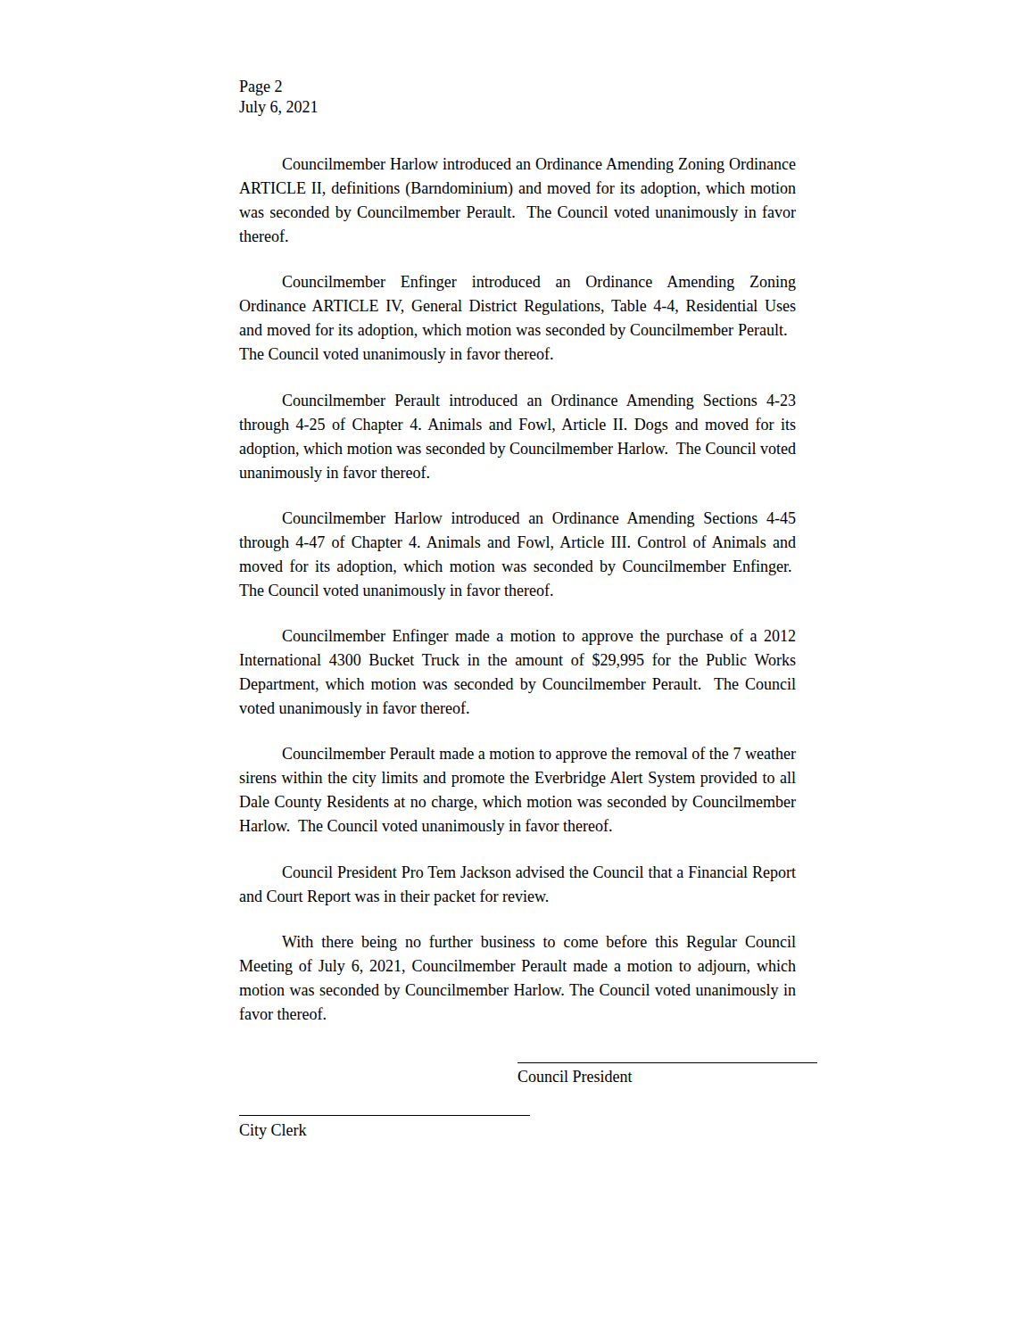Page 2
July 6, 2021
Councilmember Harlow introduced an Ordinance Amending Zoning Ordinance ARTICLE II, definitions (Barndominium) and moved for its adoption, which motion was seconded by Councilmember Perault. The Council voted unanimously in favor thereof.
Councilmember Enfinger introduced an Ordinance Amending Zoning Ordinance ARTICLE IV, General District Regulations, Table 4-4, Residential Uses and moved for its adoption, which motion was seconded by Councilmember Perault. The Council voted unanimously in favor thereof.
Councilmember Perault introduced an Ordinance Amending Sections 4-23 through 4-25 of Chapter 4. Animals and Fowl, Article II. Dogs and moved for its adoption, which motion was seconded by Councilmember Harlow. The Council voted unanimously in favor thereof.
Councilmember Harlow introduced an Ordinance Amending Sections 4-45 through 4-47 of Chapter 4. Animals and Fowl, Article III. Control of Animals and moved for its adoption, which motion was seconded by Councilmember Enfinger. The Council voted unanimously in favor thereof.
Councilmember Enfinger made a motion to approve the purchase of a 2012 International 4300 Bucket Truck in the amount of $29,995 for the Public Works Department, which motion was seconded by Councilmember Perault. The Council voted unanimously in favor thereof.
Councilmember Perault made a motion to approve the removal of the 7 weather sirens within the city limits and promote the Everbridge Alert System provided to all Dale County Residents at no charge, which motion was seconded by Councilmember Harlow. The Council voted unanimously in favor thereof.
Council President Pro Tem Jackson advised the Council that a Financial Report and Court Report was in their packet for review.
With there being no further business to come before this Regular Council Meeting of July 6, 2021, Councilmember Perault made a motion to adjourn, which motion was seconded by Councilmember Harlow. The Council voted unanimously in favor thereof.
Council President
City Clerk